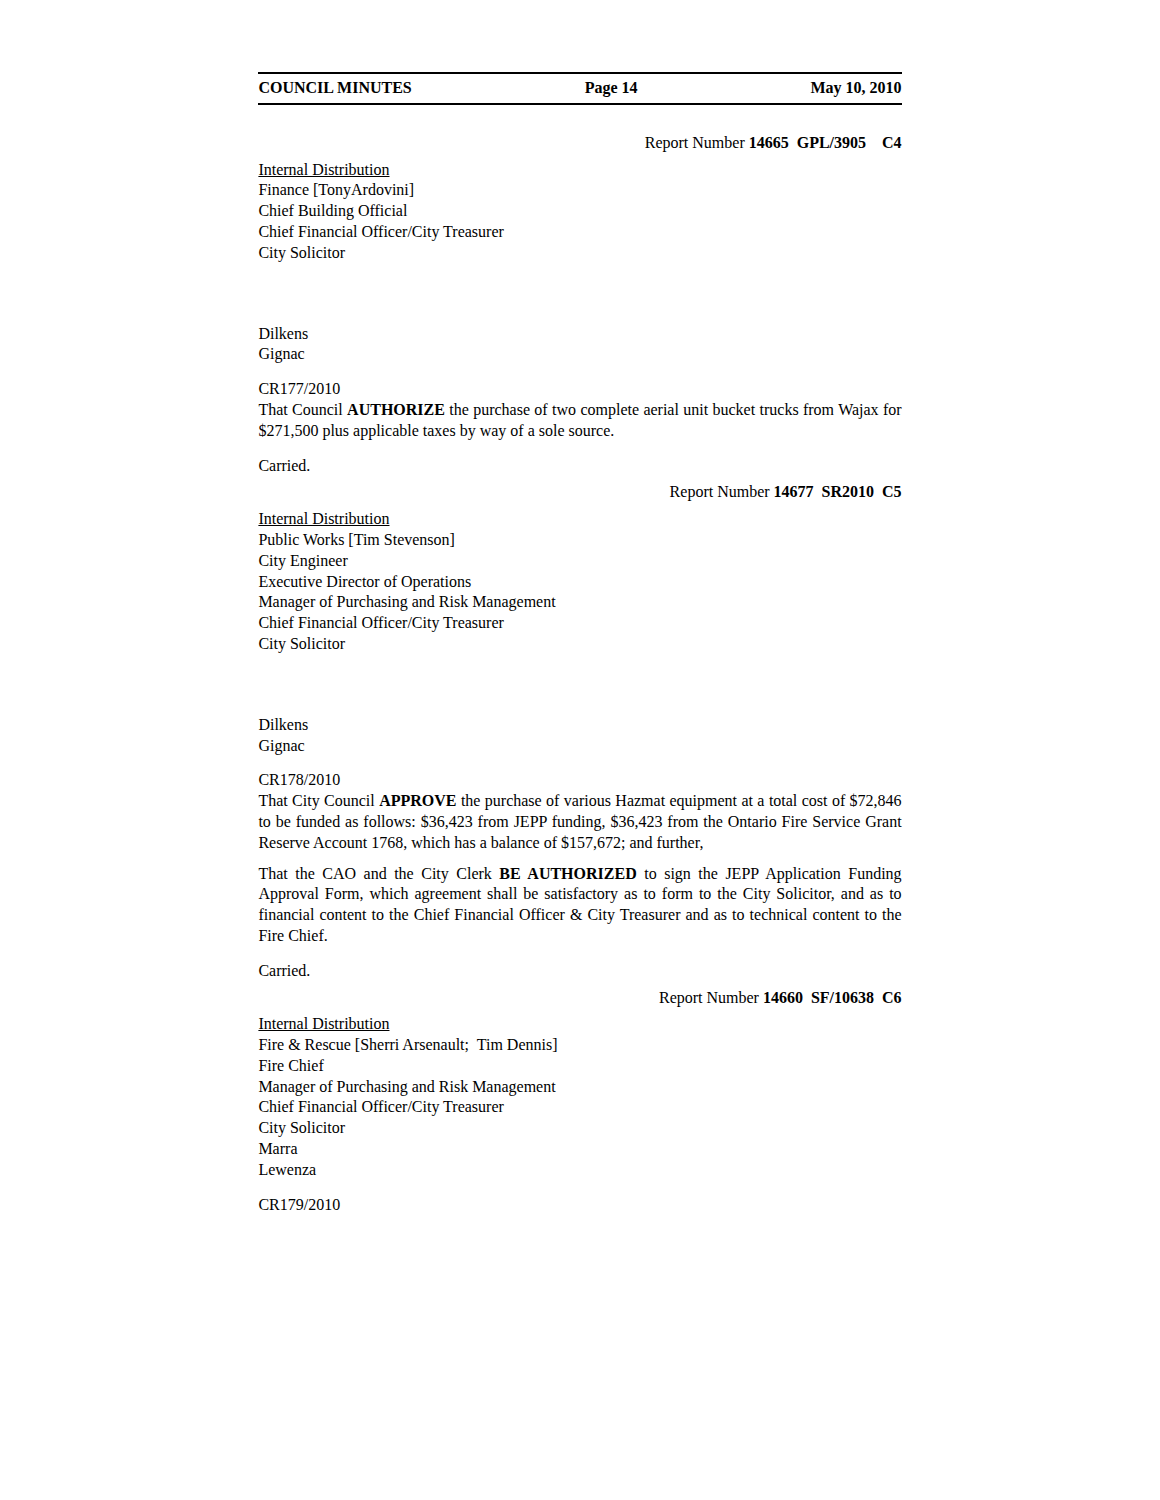COUNCIL MINUTES May 10, 2010
Page 14
Report Number 14665 GPL/3905 C4
Internal Distribution
Finance [TonyArdovini]
Chief Building Official
Chief Financial Officer/City Treasurer
City Solicitor
Dilkens
Gignac
CR177/2010
That Council AUTHORIZE the purchase of two complete aerial unit bucket trucks from Wajax for $271,500 plus applicable taxes by way of a sole source.
Carried.
Report Number 14677 SR2010 C5
Internal Distribution
Public Works [Tim Stevenson]
City Engineer
Executive Director of Operations
Manager of Purchasing and Risk Management
Chief Financial Officer/City Treasurer
City Solicitor
Dilkens
Gignac
CR178/2010
That City Council APPROVE the purchase of various Hazmat equipment at a total cost of $72,846 to be funded as follows: $36,423 from JEPP funding, $36,423 from the Ontario Fire Service Grant Reserve Account 1768, which has a balance of $157,672; and further,
That the CAO and the City Clerk BE AUTHORIZED to sign the JEPP Application Funding Approval Form, which agreement shall be satisfactory as to form to the City Solicitor, and as to financial content to the Chief Financial Officer & City Treasurer and as to technical content to the Fire Chief.
Carried.
Report Number 14660 SF/10638 C6
Internal Distribution
Fire & Rescue [Sherri Arsenault; Tim Dennis]
Fire Chief
Manager of Purchasing and Risk Management
Chief Financial Officer/City Treasurer
City Solicitor
Marra
Lewenza
CR179/2010